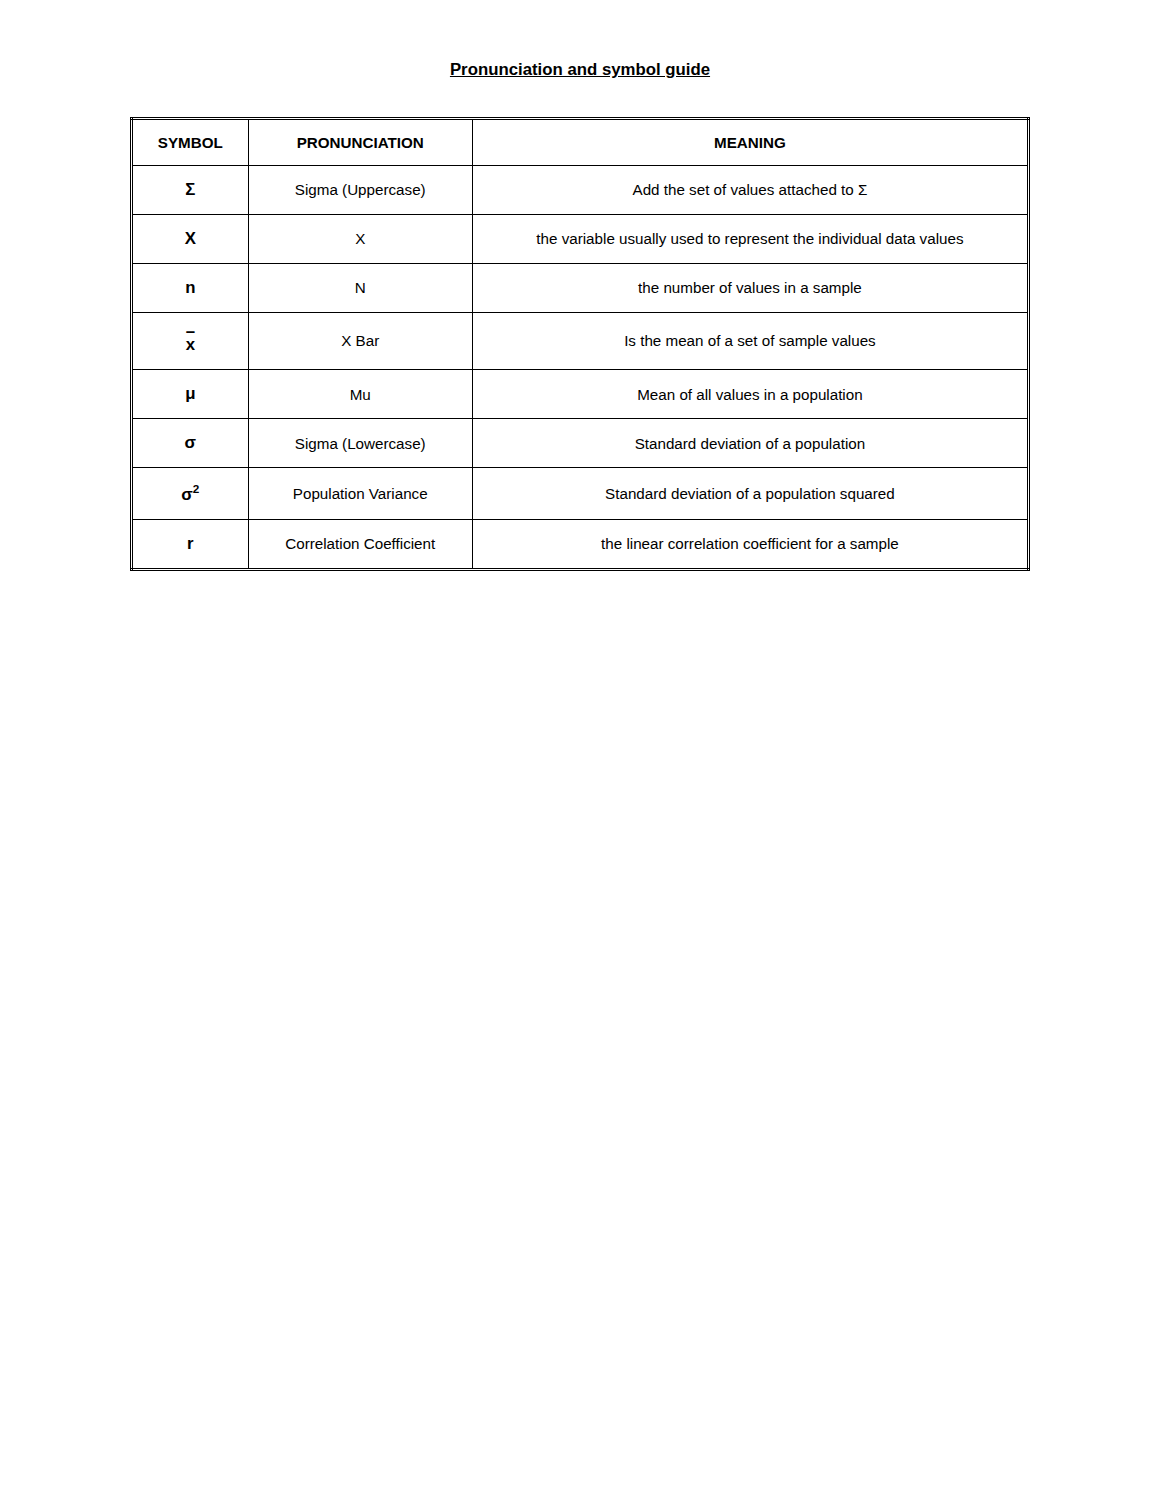Pronunciation and symbol guide
Pronunciation and symbol guide
| SYMBOL | PRONUNCIATION | MEANING |
| --- | --- | --- |
| Σ | Sigma (Uppercase) | Add the set of values attached to Σ |
| X | X | the variable usually used to represent the individual data values |
| n | N | the number of values in a sample |
| – x | X Bar | Is the mean of a set of sample values |
| μ | Mu | Mean of all values in a population |
| σ | Sigma (Lowercase) | Standard deviation of a population |
| σ 2 | Population Variance | Standard deviation of a population squared |
| r | Correlation Coefficient | the linear correlation coefficient for a sample |